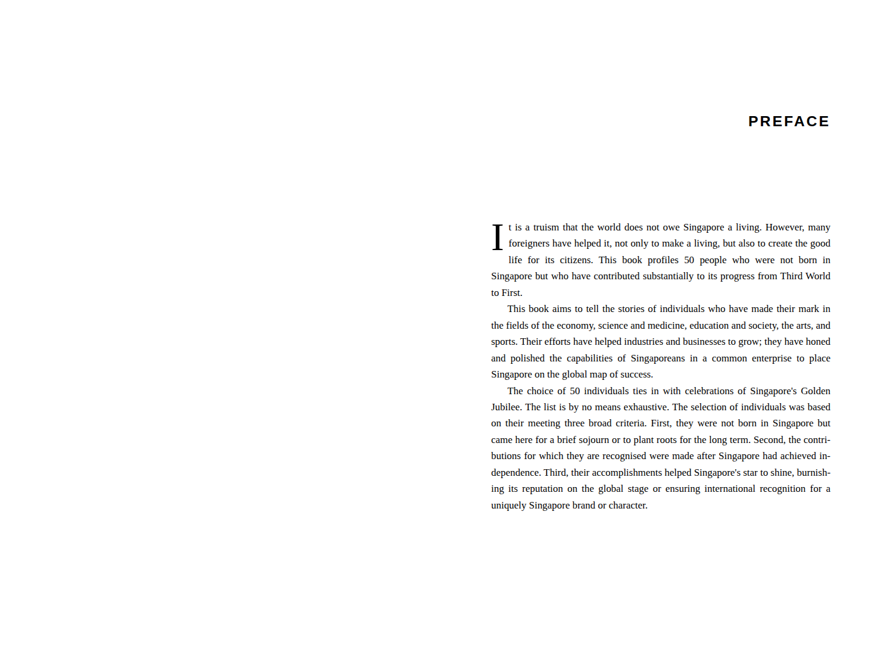PREFACE
It is a truism that the world does not owe Singapore a living. However, many foreigners have helped it, not only to make a living, but also to create the good life for its citizens. This book profiles 50 people who were not born in Singapore but who have contributed substantially to its progress from Third World to First.
This book aims to tell the stories of individuals who have made their mark in the fields of the economy, science and medicine, education and society, the arts, and sports. Their efforts have helped industries and businesses to grow; they have honed and polished the capabilities of Singaporeans in a common enterprise to place Singapore on the global map of success.
The choice of 50 individuals ties in with celebrations of Singapore's Golden Jubilee. The list is by no means exhaustive. The selection of individuals was based on their meeting three broad criteria. First, they were not born in Singapore but came here for a brief sojourn or to plant roots for the long term. Second, the contributions for which they are recognised were made after Singapore had achieved independence. Third, their accomplishments helped Singapore's star to shine, burnishing its reputation on the global stage or ensuring international recognition for a uniquely Singapore brand or character.